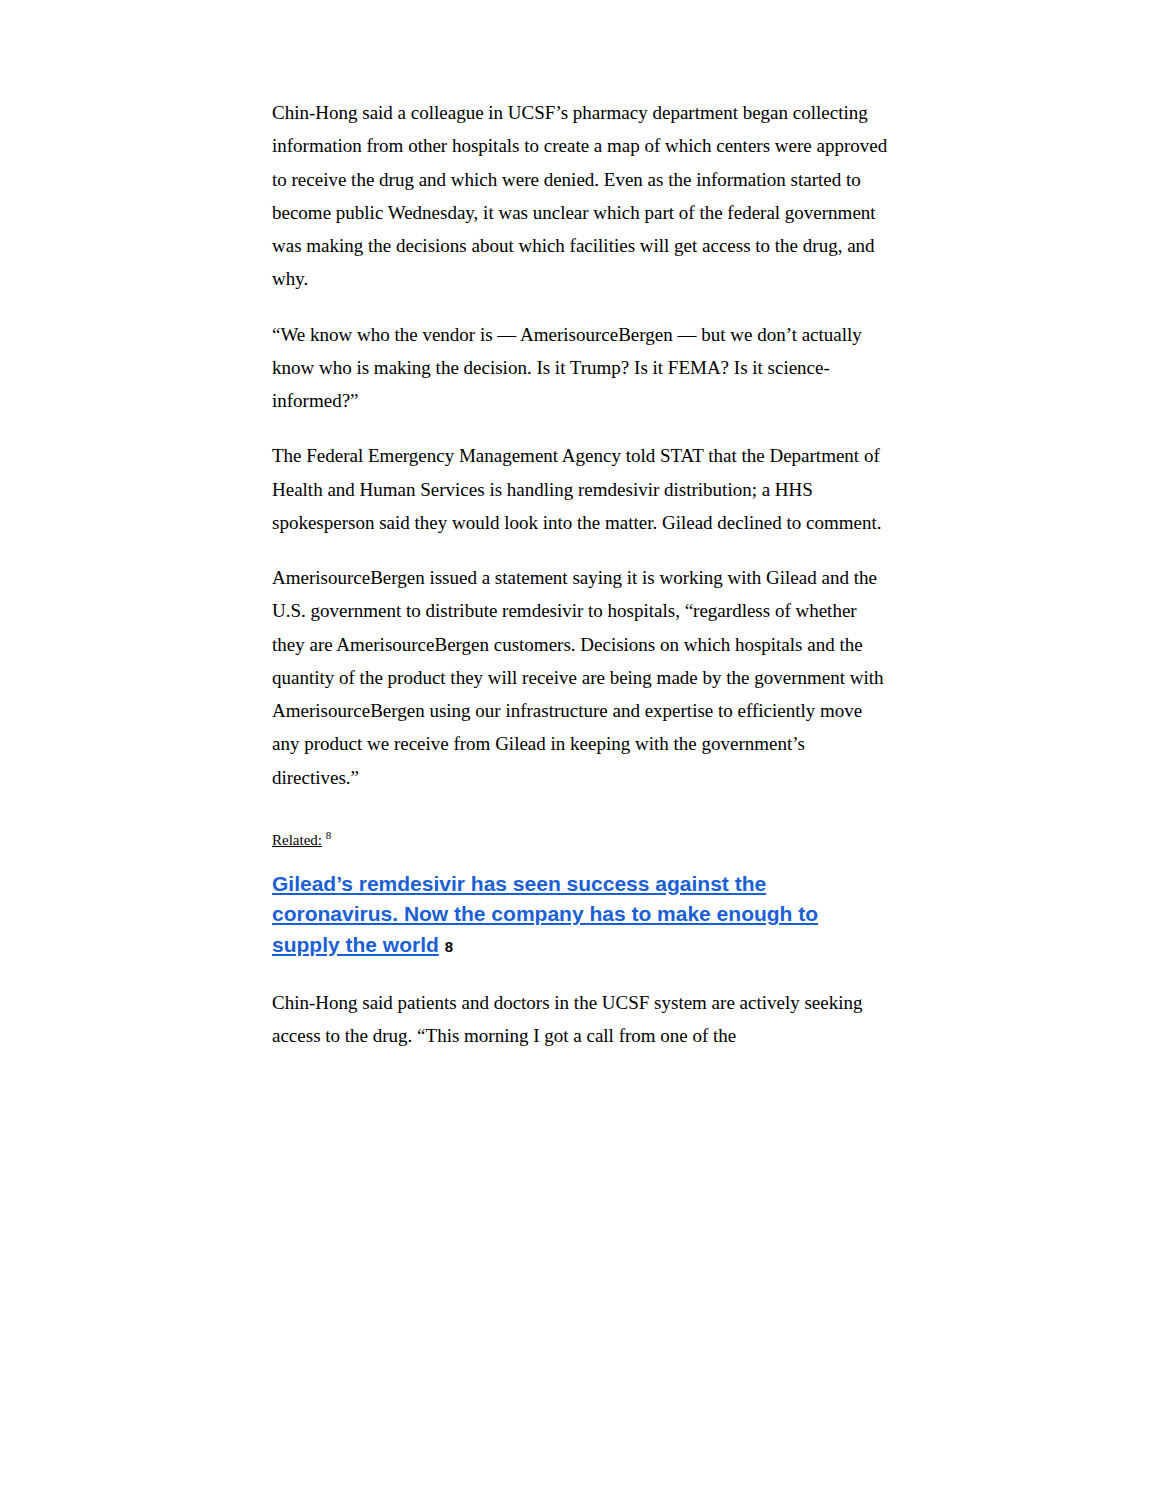Chin-Hong said a colleague in UCSF’s pharmacy department began collecting information from other hospitals to create a map of which centers were approved to receive the drug and which were denied. Even as the information started to become public Wednesday, it was unclear which part of the federal government was making the decisions about which facilities will get access to the drug, and why.
“We know who the vendor is — AmerisourceBergen — but we don’t actually know who is making the decision. Is it Trump? Is it FEMA? Is it science-informed?”
The Federal Emergency Management Agency told STAT that the Department of Health and Human Services is handling remdesivir distribution; a HHS spokesperson said they would look into the matter. Gilead declined to comment.
AmerisourceBergen issued a statement saying it is working with Gilead and the U.S. government to distribute remdesivir to hospitals, “regardless of whether they are AmerisourceBergen customers. Decisions on which hospitals and the quantity of the product they will receive are being made by the government with AmerisourceBergen using our infrastructure and expertise to efficiently move any product we receive from Gilead in keeping with the government’s directives.”
Related: 8
Gilead’s remdesivir has seen success against the coronavirus. Now the company has to make enough to supply the world 8
Chin-Hong said patients and doctors in the UCSF system are actively seeking access to the drug. “This morning I got a call from one of the